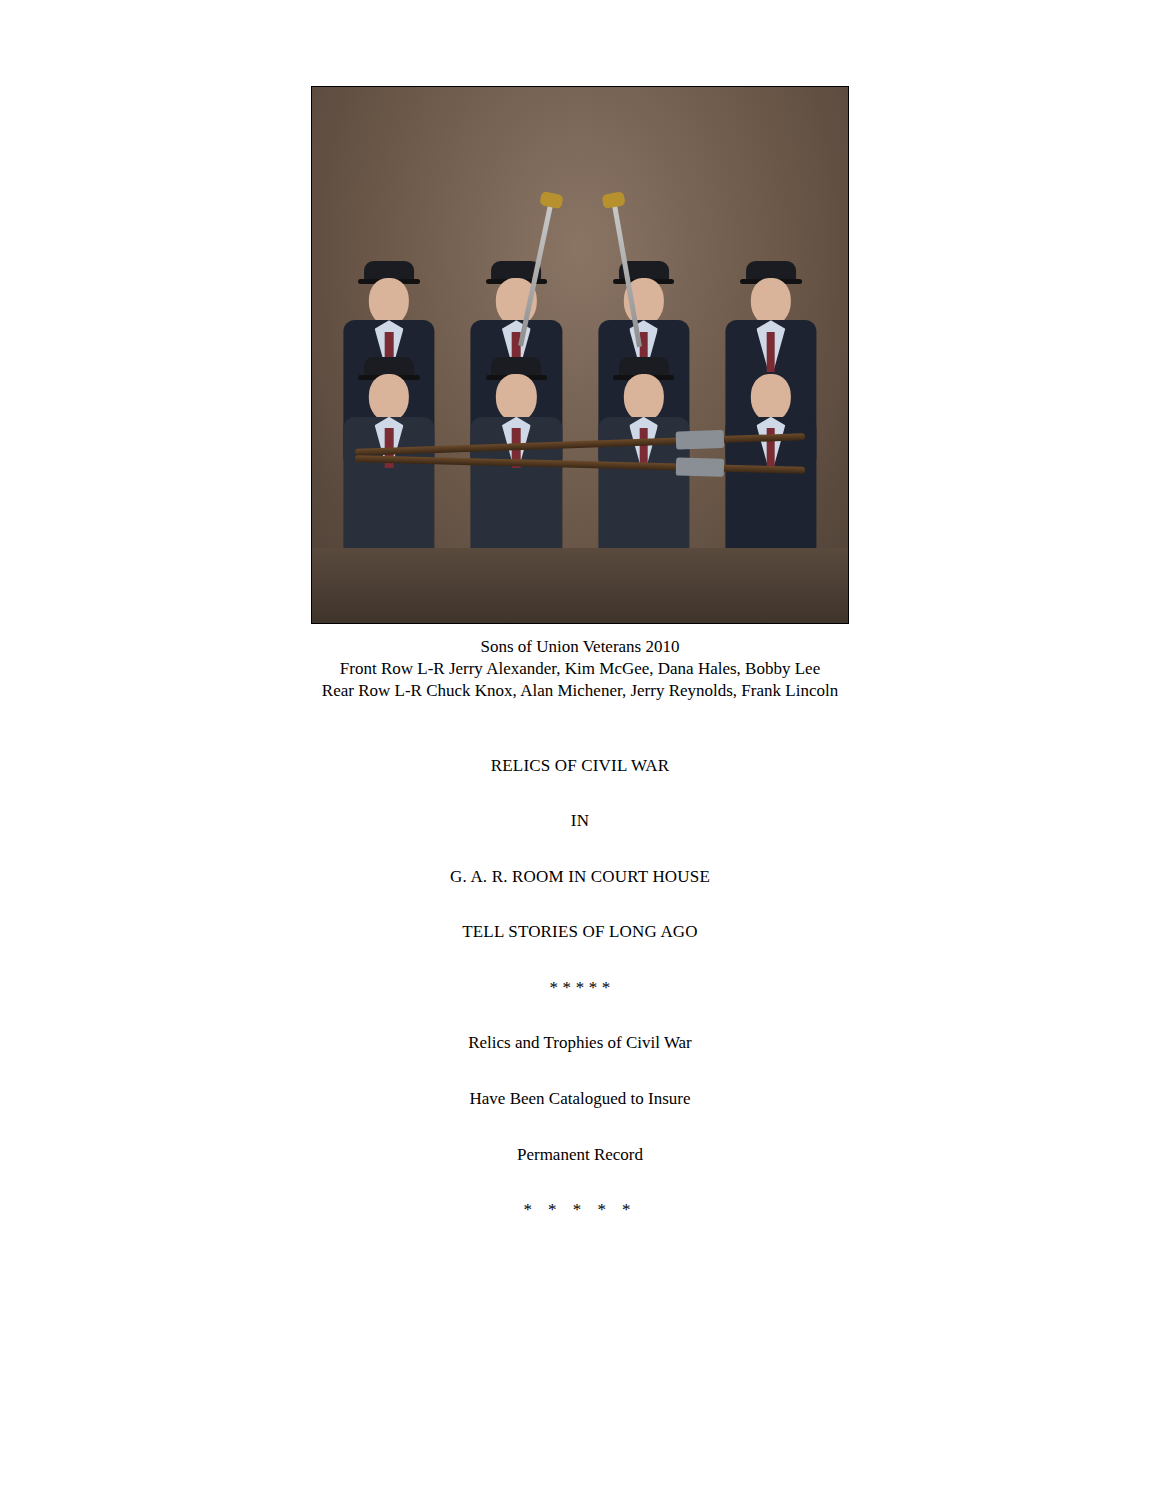Sons of Union Veterans 2010
Front Row L-R Jerry Alexander, Kim McGee, Dana Hales, Bobby Lee
Rear Row L-R Chuck Knox, Alan Michener, Jerry Reynolds, Frank Lincoln
RELICS OF CIVIL WAR
IN
G. A. R. ROOM IN COURT HOUSE
TELL STORIES OF LONG AGO
* * * * *
Relics and Trophies of Civil War
Have Been Catalogued to Insure
Permanent Record
* * * * *